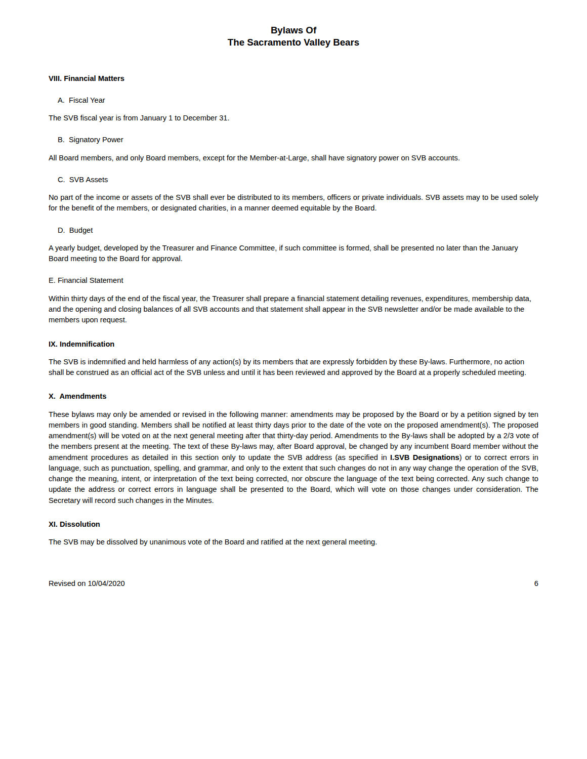Bylaws Of
The Sacramento Valley Bears
VIII. Financial Matters
A. Fiscal Year
The SVB fiscal year is from January 1 to December 31.
B. Signatory Power
All Board members, and only Board members, except for the Member-at-Large, shall have signatory power on SVB accounts.
C. SVB Assets
No part of the income or assets of the SVB shall ever be distributed to its members, officers or private individuals. SVB assets may to be used solely for the benefit of the members, or designated charities, in a manner deemed equitable by the Board.
D. Budget
A yearly budget, developed by the Treasurer and Finance Committee, if such committee is formed, shall be presented no later than the January Board meeting to the Board for approval.
E. Financial Statement
Within thirty days of the end of the fiscal year, the Treasurer shall prepare a financial statement detailing revenues, expenditures, membership data, and the opening and closing balances of all SVB accounts and that statement shall appear in the SVB newsletter and/or be made available to the members upon request.
IX. Indemnification
The SVB is indemnified and held harmless of any action(s) by its members that are expressly forbidden by these By-laws. Furthermore, no action shall be construed as an official act of the SVB unless and until it has been reviewed and approved by the Board at a properly scheduled meeting.
X. Amendments
These bylaws may only be amended or revised in the following manner: amendments may be proposed by the Board or by a petition signed by ten members in good standing. Members shall be notified at least thirty days prior to the date of the vote on the proposed amendment(s). The proposed amendment(s) will be voted on at the next general meeting after that thirty-day period. Amendments to the By-laws shall be adopted by a 2/3 vote of the members present at the meeting. The text of these By-laws may, after Board approval, be changed by any incumbent Board member without the amendment procedures as detailed in this section only to update the SVB address (as specified in I.SVB Designations) or to correct errors in language, such as punctuation, spelling, and grammar, and only to the extent that such changes do not in any way change the operation of the SVB, change the meaning, intent, or interpretation of the text being corrected, nor obscure the language of the text being corrected. Any such change to update the address or correct errors in language shall be presented to the Board, which will vote on those changes under consideration. The Secretary will record such changes in the Minutes.
XI. Dissolution
The SVB may be dissolved by unanimous vote of the Board and ratified at the next general meeting.
Revised on 10/04/2020 6